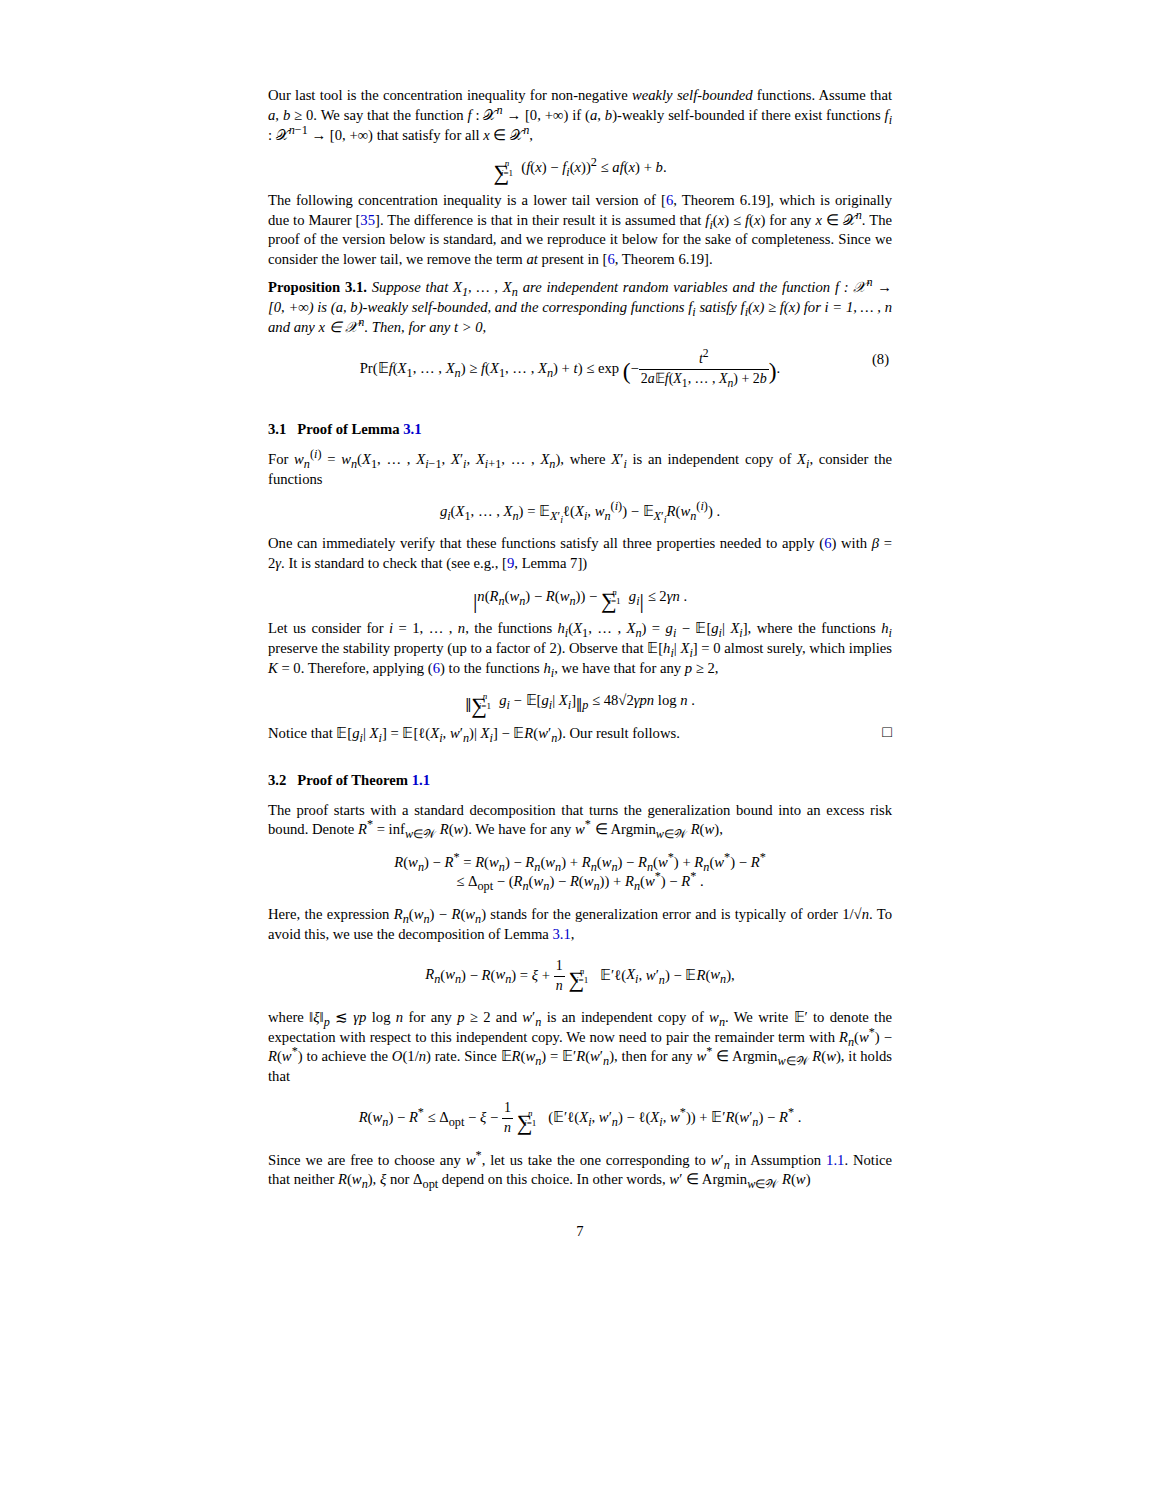Our last tool is the concentration inequality for non-negative weakly self-bounded functions. Assume that a, b ≥ 0. We say that the function f : 𝒳n → [0, +∞) if (a, b)-weakly self-bounded if there exist functions fi : 𝒳n−1 → [0, +∞) that satisfy for all x ∈ 𝒳n,
∑ni=1(f(x) − fi(x))2 ≤ af(x) + b.
The following concentration inequality is a lower tail version of [6, Theorem 6.19], which is originally due to Maurer [35]. The difference is that in their result it is assumed that fi(x) ≤ f(x) for any x ∈ 𝒳n. The proof of the version below is standard, and we reproduce it below for the sake of completeness. Since we consider the lower tail, we remove the term at present in [6, Theorem 6.19].
Proposition 3.1. Suppose that X1, … , Xn are independent random variables and the function f : 𝒳n → [0, +∞) is (a, b)-weakly self-bounded, and the corresponding functions fi satisfy fi(x) ≥ f(x) for i = 1, … , n and any x ∈ 𝒳n. Then, for any t > 0,
(8) Pr(𝔼f(X1, … , Xn) ≥ f(X1, … , Xn) + t) ≤ exp (−t22a 𝔼f(X1, … , Xn) + 2b).
3.1 Proof of Lemma 3.1
For wn(i) = wn(X1, … , Xi−1, X′i, Xi+1, … , Xn), where X′i is an independent copy of Xi, consider the functions
gi(X1, … , Xn) = 𝔼X′iℓ(Xi, wn(i)) − 𝔼X′iR(wn(i)) .
One can immediately verify that these functions satisfy all three properties needed to apply (6) with β = 2γ. It is standard to check that (see e.g., [9, Lemma 7])
|n(Rn(wn) − R(wn)) − ∑ni=1 gi| ≤ 2γn .
Let us consider for i = 1, … , n, the functions hi(X1, … , Xn) = gi − 𝔼[gi| Xi], where the functions hi preserve the stability property (up to a factor of 2). Observe that 𝔼[hi| Xi] = 0 almost surely, which implies K = 0. Therefore, applying (6) to the functions hi, we have that for any p ≥ 2,
‖∑ni=1 gi − 𝔼[gi| Xi]‖p ≤ 48√2γpn log n .
Notice that 𝔼[gi| Xi] = 𝔼[ℓ(Xi, w′n)| Xi] − 𝔼R(w′n). Our result follows.□
3.2 Proof of Theorem 1.1
The proof starts with a standard decomposition that turns the generalization bound into an excess risk bound. Denote R* = infw∈𝒲 R(w). We have for any w* ∈ Argminw∈𝒲 R(w),
R(wn) − R* = R(wn) − Rn(wn) + Rn(wn) − Rn(w*) + Rn(w*) − R*
≤ Δopt − (Rn(wn) − R(wn)) + Rn(w*) − R* .
Here, the expression Rn(wn) − R(wn) stands for the generalization error and is typically of order 1/√n. To avoid this, we use the decomposition of Lemma 3.1,
Rn(wn) − R(wn) = ξ + 1 n ∑ni=1 𝔼′ℓ(Xi, w′n) − 𝔼R(wn),
where ‖ξ‖p ≲ γp log n for any p ≥ 2 and w′n is an independent copy of wn. We write 𝔼′ to denote the expectation with respect to this independent copy. We now need to pair the remainder term with Rn(w*) − R(w*) to achieve the O(1/n) rate. Since 𝔼R(wn) = 𝔼′R(w′n), then for any w* ∈ Argminw∈𝒲 R(w), it holds that
R(wn) − R* ≤ Δopt − ξ − 1 n ∑ni=1 (𝔼′ℓ(Xi, w′n) − ℓ(Xi, w*)) + 𝔼′R(w′n) − R* .
Since we are free to choose any w*, let us take the one corresponding to w′n in Assumption 1.1. Notice that neither R(wn), ξ nor Δopt depend on this choice. In other words, w′ ∈ Argminw∈𝒲 R(w)
7